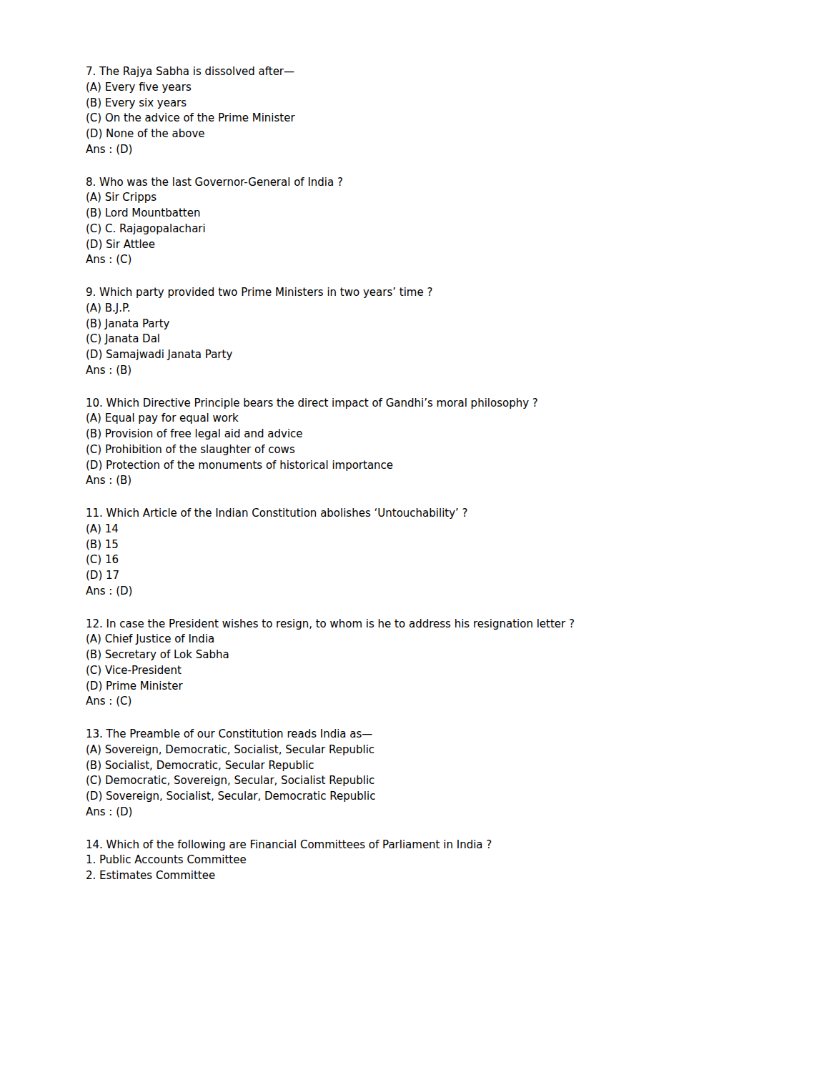7. The Rajya Sabha is dissolved after—
(A) Every five years
(B) Every six years
(C) On the advice of the Prime Minister
(D) None of the above
Ans : (D)
8. Who was the last Governor-General of India ?
(A) Sir Cripps
(B) Lord Mountbatten
(C) C. Rajagopalachari
(D) Sir Attlee
Ans : (C)
9. Which party provided two Prime Ministers in two years’ time ?
(A) B.J.P.
(B) Janata Party
(C) Janata Dal
(D) Samajwadi Janata Party
Ans : (B)
10. Which Directive Principle bears the direct impact of Gandhi’s moral philosophy ?
(A) Equal pay for equal work
(B) Provision of free legal aid and advice
(C) Prohibition of the slaughter of cows
(D) Protection of the monuments of historical importance
Ans : (B)
11. Which Article of the Indian Constitution abolishes ‘Untouchability’ ?
(A) 14
(B) 15
(C) 16
(D) 17
Ans : (D)
12. In case the President wishes to resign, to whom is he to address his resignation letter ?
(A) Chief Justice of India
(B) Secretary of Lok Sabha
(C) Vice-President
(D) Prime Minister
Ans : (C)
13. The Preamble of our Constitution reads India as—
(A) Sovereign, Democratic, Socialist, Secular Republic
(B) Socialist, Democratic, Secular Republic
(C) Democratic, Sovereign, Secular, Socialist Republic
(D) Sovereign, Socialist, Secular, Democratic Republic
Ans : (D)
14. Which of the following are Financial Committees of Parliament in India ?
1. Public Accounts Committee
2. Estimates Committee